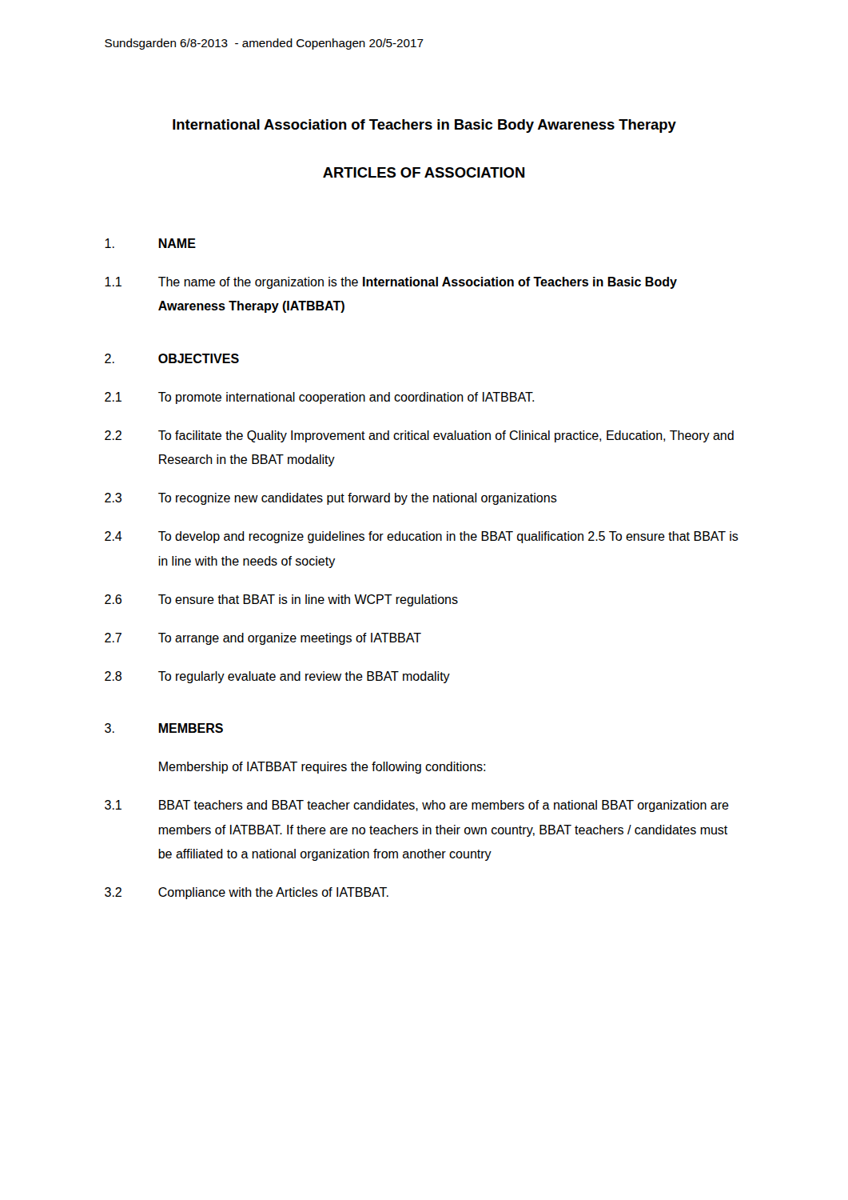Sundsgarden 6/8-2013 - amended Copenhagen 20/5-2017
International Association of Teachers in Basic Body Awareness Therapy
ARTICLES OF ASSOCIATION
1. NAME
1.1 The name of the organization is the International Association of Teachers in Basic Body Awareness Therapy (IATBBAT)
2. OBJECTIVES
2.1 To promote international cooperation and coordination of IATBBAT.
2.2 To facilitate the Quality Improvement and critical evaluation of Clinical practice, Education, Theory and Research in the BBAT modality
2.3 To recognize new candidates put forward by the national organizations
2.4 To develop and recognize guidelines for education in the BBAT qualification 2.5 To ensure that BBAT is in line with the needs of society
2.6 To ensure that BBAT is in line with WCPT regulations
2.7 To arrange and organize meetings of IATBBAT
2.8 To regularly evaluate and review the BBAT modality
3. MEMBERS
Membership of IATBBAT requires the following conditions:
3.1 BBAT teachers and BBAT teacher candidates, who are members of a national BBAT organization are members of IATBBAT. If there are no teachers in their own country, BBAT teachers / candidates must be affiliated to a national organization from another country
3.2 Compliance with the Articles of IATBBAT.